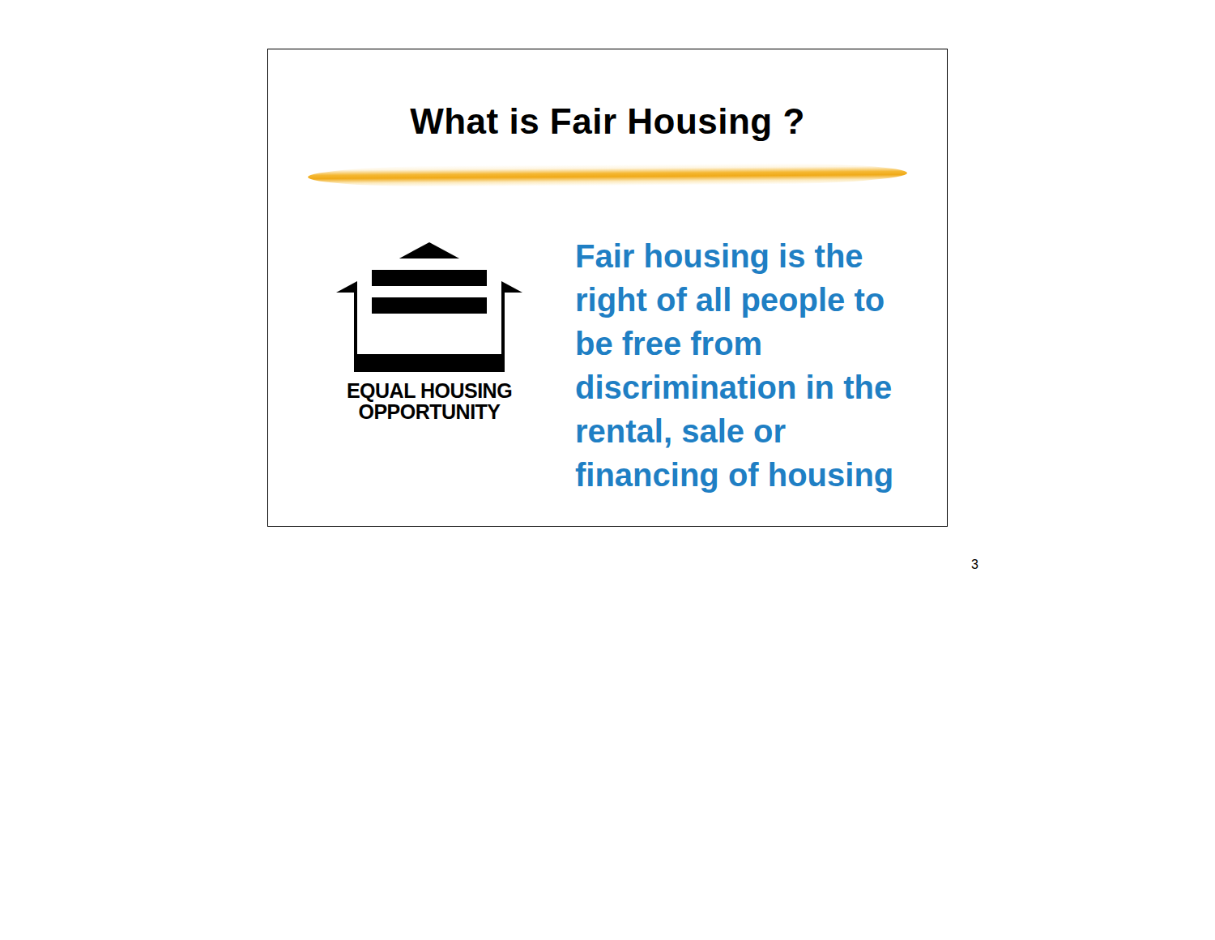What is Fair Housing ?
EQUAL HOUSING
OPPORTUNITY
Fair housing is the right of all people to be free from discrimination in the rental, sale or financing of housing
3